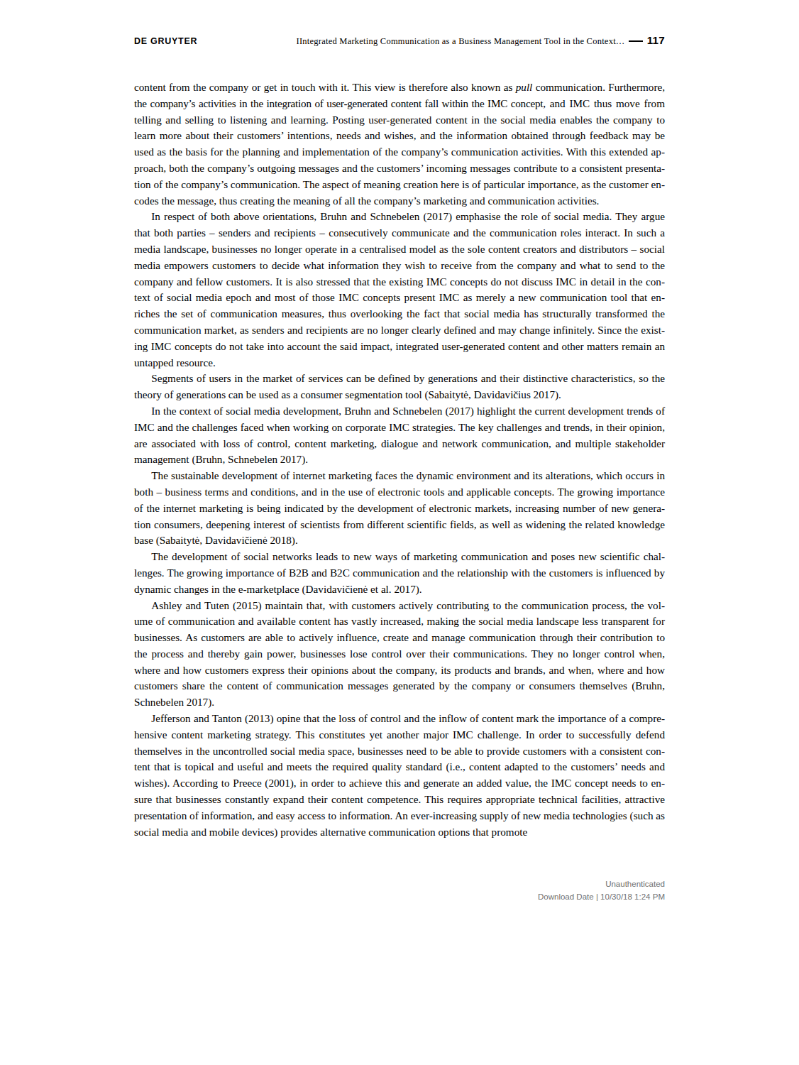De Gruyter IIntegrated Marketing Communication as a Business Management Tool in the Context… 117
content from the company or get in touch with it. This view is therefore also known as pull communication. Furthermore, the company’s activities in the integration of user-generated content fall within the IMC concept, and IMC thus move from telling and selling to listening and learning. Posting user-generated content in the social media enables the company to learn more about their customers’ intentions, needs and wishes, and the information obtained through feedback may be used as the basis for the planning and implementation of the company’s communication activities. With this extended approach, both the company’s outgoing messages and the customers’ incoming messages contribute to a consistent presentation of the company’s communication. The aspect of meaning creation here is of particular importance, as the customer encodes the message, thus creating the meaning of all the company’s marketing and communication activities.
In respect of both above orientations, Bruhn and Schnebelen (2017) emphasise the role of social media. They argue that both parties – senders and recipients – consecutively communicate and the communication roles interact. In such a media landscape, businesses no longer operate in a centralised model as the sole content creators and distributors – social media empowers customers to decide what information they wish to receive from the company and what to send to the company and fellow customers. It is also stressed that the existing IMC concepts do not discuss IMC in detail in the context of social media epoch and most of those IMC concepts present IMC as merely a new communication tool that enriches the set of communication measures, thus overlooking the fact that social media has structurally transformed the communication market, as senders and recipients are no longer clearly defined and may change infinitely. Since the existing IMC concepts do not take into account the said impact, integrated user-generated content and other matters remain an untapped resource.
Segments of users in the market of services can be defined by generations and their distinctive characteristics, so the theory of generations can be used as a consumer segmentation tool (Sabaitytė, Davidavičius 2017).
In the context of social media development, Bruhn and Schnebelen (2017) highlight the current development trends of IMC and the challenges faced when working on corporate IMC strategies. The key challenges and trends, in their opinion, are associated with loss of control, content marketing, dialogue and network communication, and multiple stakeholder management (Bruhn, Schnebelen 2017).
The sustainable development of internet marketing faces the dynamic environment and its alterations, which occurs in both – business terms and conditions, and in the use of electronic tools and applicable concepts. The growing importance of the internet marketing is being indicated by the development of electronic markets, increasing number of new generation consumers, deepening interest of scientists from different scientific fields, as well as widening the related knowledge base (Sabaitytė, Davidavičienė 2018).
The development of social networks leads to new ways of marketing communication and poses new scientific challenges. The growing importance of B2B and B2C communication and the relationship with the customers is influenced by dynamic changes in the e-marketplace (Davidavičienė et al. 2017).
Ashley and Tuten (2015) maintain that, with customers actively contributing to the communication process, the volume of communication and available content has vastly increased, making the social media landscape less transparent for businesses. As customers are able to actively influence, create and manage communication through their contribution to the process and thereby gain power, businesses lose control over their communications. They no longer control when, where and how customers express their opinions about the company, its products and brands, and when, where and how customers share the content of communication messages generated by the company or consumers themselves (Bruhn, Schnebelen 2017).
Jefferson and Tanton (2013) opine that the loss of control and the inflow of content mark the importance of a comprehensive content marketing strategy. This constitutes yet another major IMC challenge. In order to successfully defend themselves in the uncontrolled social media space, businesses need to be able to provide customers with a consistent content that is topical and useful and meets the required quality standard (i.e., content adapted to the customers’ needs and wishes). According to Preece (2001), in order to achieve this and generate an added value, the IMC concept needs to ensure that businesses constantly expand their content competence. This requires appropriate technical facilities, attractive presentation of information, and easy access to information. An ever-increasing supply of new media technologies (such as social media and mobile devices) provides alternative communication options that promote
Unauthenticated
Download Date | 10/30/18 1:24 PM